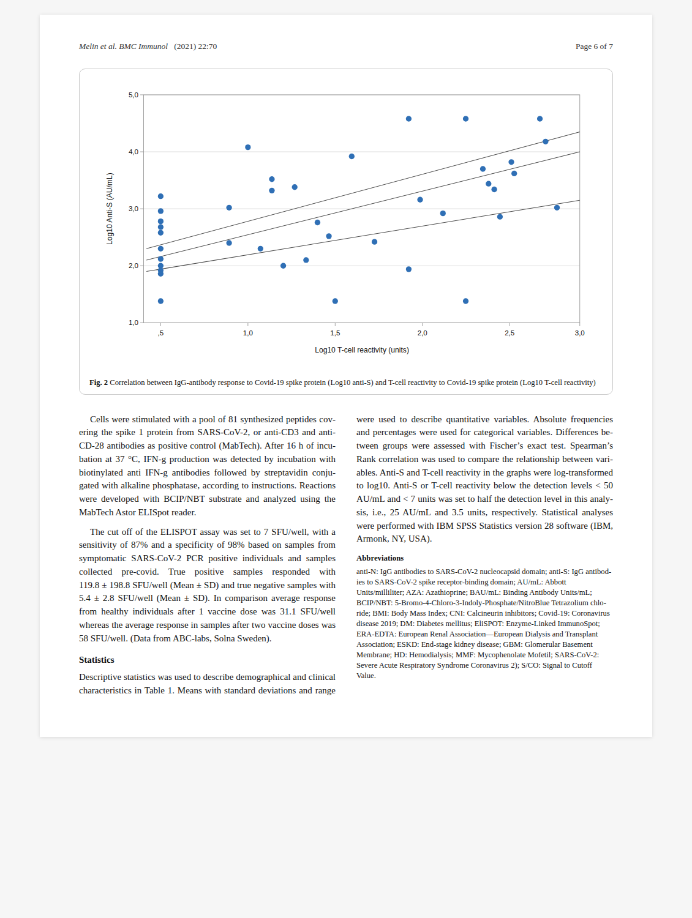Melin et al. BMC Immunol (2021) 22:70
Page 6 of 7
5,0 4,0 3,0 2,0 1,0 ,5 1,0 1,5 2,0 2,5 3,0 Log10 Anti-S (AU/mL) Log10 T-cell reactivity (units)
Fig. 2 Correlation between IgG-antibody response to Covid-19 spike protein (Log10 anti-S) and T-cell reactivity to Covid-19 spike protein (Log10 T-cell reactivity)
Cells were stimulated with a pool of 81 synthesized peptides covering the spike 1 protein from SARS-CoV-2, or anti-CD3 and anti-CD-28 antibodies as positive control (MabTech). After 16 h of incubation at 37 °C, IFN-g production was detected by incubation with biotinylated anti IFN-g antibodies followed by streptavidin conjugated with alkaline phosphatase, according to instructions. Reactions were developed with BCIP/NBT substrate and analyzed using the MabTech Astor ELISpot reader.
The cut off of the ELISPOT assay was set to 7 SFU/well, with a sensitivity of 87% and a specificity of 98% based on samples from symptomatic SARS-CoV-2 PCR positive individuals and samples collected pre-covid. True positive samples responded with 119.8 ± 198.8 SFU/well (Mean ± SD) and true negative samples with 5.4 ± 2.8 SFU/well (Mean ± SD). In comparison average response from healthy individuals after 1 vaccine dose was 31.1 SFU/well whereas the average response in samples after two vaccine doses was 58 SFU/well. (Data from ABC-labs, Solna Sweden).
Statistics
Descriptive statistics was used to describe demographical and clinical characteristics in Table 1. Means with standard deviations and range were used to describe quantitative variables. Absolute frequencies and percentages were used for categorical variables. Differences between groups were assessed with Fischer’s exact test. Spearman’s Rank correlation was used to compare the relationship between variables. Anti-S and T-cell reactivity in the graphs were log-transformed to log10. Anti-S or T-cell reactivity below the detection levels < 50 AU/mL and < 7 units was set to half the detection level in this analysis, i.e., 25 AU/mL and 3.5 units, respectively. Statistical analyses were performed with IBM SPSS Statistics version 28 software (IBM, Armonk, NY, USA).
Abbreviations
anti-N: IgG antibodies to SARS-CoV-2 nucleocapsid domain; anti-S: IgG antibodies to SARS-CoV-2 spike receptor-binding domain; AU/mL: Abbott Units/milliliter; AZA: Azathioprine; BAU/mL: Binding Antibody Units/mL; BCIP/NBT: 5-Bromo-4-Chloro-3-Indoly-Phosphate/NitroBlue Tetrazolium chloride; BMI: Body Mass Index; CNI: Calcineurin inhibitors; Covid-19: Coronavirus disease 2019; DM: Diabetes mellitus; EliSPOT: Enzyme-Linked ImmunoSpot; ERA-EDTA: European Renal Association—European Dialysis and Transplant Association; ESKD: End-stage kidney disease; GBM: Glomerular Basement Membrane; HD: Hemodialysis; MMF: Mycophenolate Mofetil; SARS-CoV-2: Severe Acute Respiratory Syndrome Coronavirus 2); S/CO: Signal to Cutoff Value.